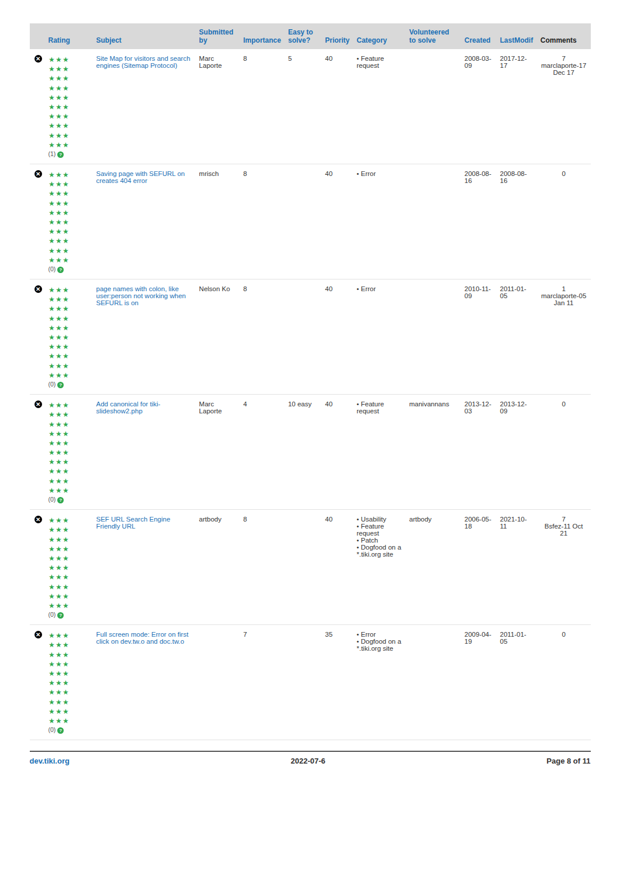| | Rating | Subject | Submitted by | Importance | Easy to solve? | Priority | Category | Volunteered to solve | Created | LastModif | Comments |
| --- | --- | --- | --- | --- | --- | --- | --- | --- | --- | --- | --- |
| ✕ | ★★★ ★★★ ★★★ ★★★ ★★★ ★★★ ★★★ ★★★ ★★★ ★★★ (1) ? | Site Map for visitors and search engines (Sitemap Protocol) | Marc Laporte | 8 | 5 | 40 | Feature request | | 2008-03-09 | 2017-12-17 | 7 marclaporte-17 Dec 17 |
| ✕ | ★★★ ★★★ ★★★ ★★★ ★★★ ★★★ ★★★ ★★★ ★★★ ★★★ (0) ? | Saving page with SEFURL on creates 404 error | mrisch | 8 | | 40 | Error | | 2008-08-16 | 2008-08-16 | 0 |
| ✕ | ★★★ ★★★ ★★★ ★★★ ★★★ ★★★ ★★★ ★★★ ★★★ ★★★ (0) ? | page names with colon, like user:person not working when SEFURL is on | Nelson Ko | 8 | | 40 | Error | | 2010-11-09 | 2011-01-05 | 1 marclaporte-05 Jan 11 |
| ✕ | ★★★ ★★★ ★★★ ★★★ ★★★ ★★★ ★★★ ★★★ ★★★ ★★★ (0) ? | Add canonical for tiki-slideshow2.php | Marc Laporte | 4 | 10 easy | 40 | Feature request | manivannans | 2013-12-03 | 2013-12-09 | 0 |
| ✕ | ★★★ ★★★ ★★★ ★★★ ★★★ ★★★ ★★★ ★★★ ★★★ ★★★ (0) ? | SEF URL Search Engine Friendly URL | artbody | 8 | | 40 | Usability Feature request Patch Dogfood on a *.tiki.org site | artbody | 2006-05-18 | 2021-10-11 | 7 Bsfez-11 Oct 21 |
| ✕ | ★★★ ★★★ ★★★ ★★★ ★★★ ★★★ ★★★ ★★★ ★★★ ★★★ (0) ? | Full screen mode: Error on first click on dev.tw.o and doc.tw.o | | 7 | | 35 | Error Dogfood on a *.tiki.org site | | 2009-04-19 | 2011-01-05 | 0 |
dev.tiki.org
2022-07-6
Page 8 of 11